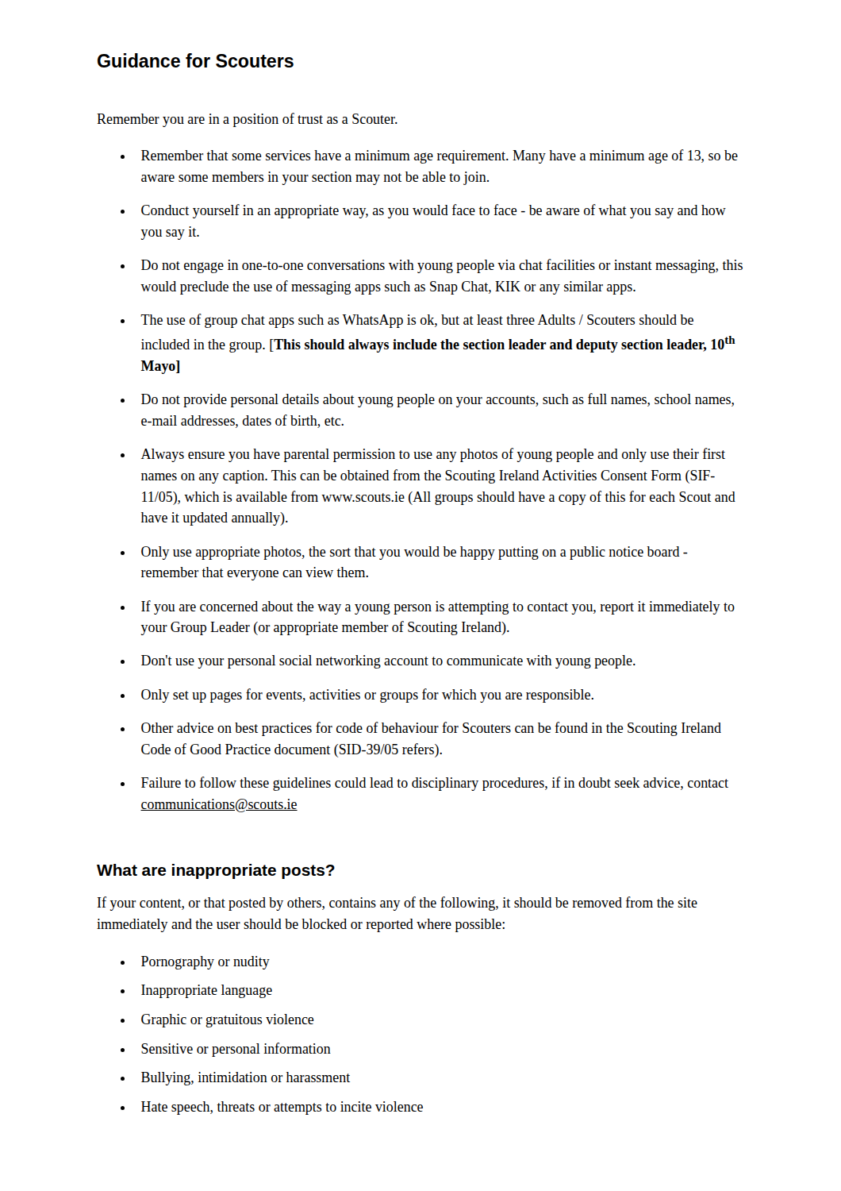Guidance for Scouters
Remember you are in a position of trust as a Scouter.
Remember that some services have a minimum age requirement. Many have a minimum age of 13, so be aware some members in your section may not be able to join.
Conduct yourself in an appropriate way, as you would face to face - be aware of what you say and how you say it.
Do not engage in one-to-one conversations with young people via chat facilities or instant messaging, this would preclude the use of messaging apps such as Snap Chat, KIK or any similar apps.
The use of group chat apps such as WhatsApp is ok, but at least three Adults / Scouters should be included in the group. [This should always include the section leader and deputy section leader, 10th Mayo]
Do not provide personal details about young people on your accounts, such as full names, school names, e-mail addresses, dates of birth, etc.
Always ensure you have parental permission to use any photos of young people and only use their first names on any caption. This can be obtained from the Scouting Ireland Activities Consent Form (SIF-11/05), which is available from www.scouts.ie (All groups should have a copy of this for each Scout and have it updated annually).
Only use appropriate photos, the sort that you would be happy putting on a public notice board - remember that everyone can view them.
If you are concerned about the way a young person is attempting to contact you, report it immediately to your Group Leader (or appropriate member of Scouting Ireland).
Don't use your personal social networking account to communicate with young people.
Only set up pages for events, activities or groups for which you are responsible.
Other advice on best practices for code of behaviour for Scouters can be found in the Scouting Ireland Code of Good Practice document (SID-39/05 refers).
Failure to follow these guidelines could lead to disciplinary procedures, if in doubt seek advice, contact communications@scouts.ie
What are inappropriate posts?
If your content, or that posted by others, contains any of the following, it should be removed from the site immediately and the user should be blocked or reported where possible:
Pornography or nudity
Inappropriate language
Graphic or gratuitous violence
Sensitive or personal information
Bullying, intimidation or harassment
Hate speech, threats or attempts to incite violence